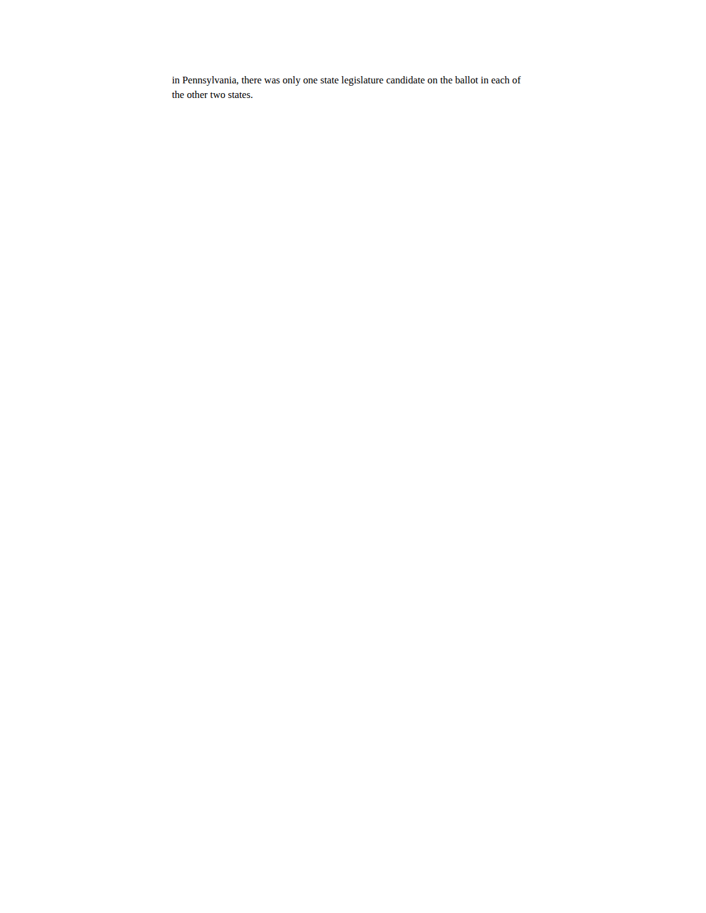in Pennsylvania, there was only one state legislature candidate on the ballot in each of the other two states.